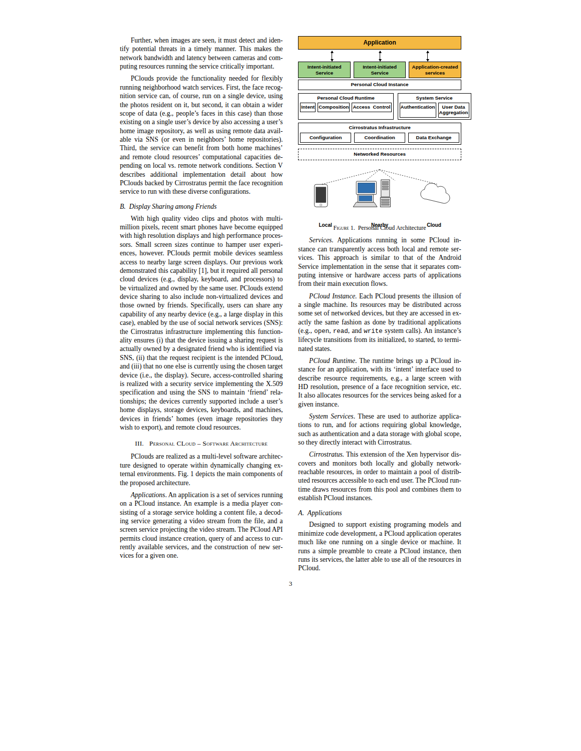Further, when images are seen, it must detect and identify potential threats in a timely manner. This makes the network bandwidth and latency between cameras and computing resources running the service critically important.
PClouds provide the functionality needed for flexibly running neighborhood watch services. First, the face recognition service can, of course, run on a single device, using the photos resident on it, but second, it can obtain a wider scope of data (e.g., people’s faces in this case) than those existing on a single user’s device by also accessing a user’s home image repository, as well as using remote data available via SNS (or even in neighbors’ home repositories). Third, the service can benefit from both home machines’ and remote cloud resources’ computational capacities depending on local vs. remote network conditions. Section V describes additional implementation detail about how PClouds backed by Cirrostratus permit the face recognition service to run with these diverse configurations.
B. Display Sharing among Friends
With high quality video clips and photos with multi-million pixels, recent smart phones have become equipped with high resolution displays and high performance processors. Small screen sizes continue to hamper user experiences, however. PClouds permit mobile devices seamless access to nearby large screen displays. Our previous work demonstrated this capability [1], but it required all personal cloud devices (e.g., display, keyboard, and processors) to be virtualized and owned by the same user. PClouds extend device sharing to also include non-virtualized devices and those owned by friends. Specifically, users can share any capability of any nearby device (e.g., a large display in this case), enabled by the use of social network services (SNS): the Cirrostratus infrastructure implementing this functionality ensures (i) that the device issuing a sharing request is actually owned by a designated friend who is identified via SNS, (ii) that the request recipient is the intended PCloud, and (iii) that no one else is currently using the chosen target device (i.e., the display). Secure, access-controlled sharing is realized with a security service implementing the X.509 specification and using the SNS to maintain ‘friend’ relationships; the devices currently supported include a user’s home displays, storage devices, keyboards, and machines, devices in friends’ homes (even image repositories they wish to export), and remote cloud resources.
III. Personal CLoud – Software Architecture
PClouds are realized as a multi-level software architecture designed to operate within dynamically changing external environments. Fig. 1 depicts the main components of the proposed architecture.
Applications. An application is a set of services running on a PCloud instance. An example is a media player consisting of a storage service holding a content file, a decoding service generating a video stream from the file, and a screen service projecting the video stream. The PCloud API permits cloud instance creation, query of and access to currently available services, and the construction of new services for a given one.
Application
Intent-initiated
Service
Intent-initiated
Service
Application-created
services
Personal Cloud Instance
Personal Cloud Runtime
Intent
Composition
Access Control
System Service
Authentication
User Data
Aggregation
Cirrostratus Infrastructure
Configuration
Coordination
Data Exchange
Networked Resources
Local Nearby Cloud
Figure 1. Personal Cloud Architecture
Services. Applications running in some PCloud instance can transparently access both local and remote services. This approach is similar to that of the Android Service implementation in the sense that it separates computing intensive or hardware access parts of applications from their main execution flows.
PCloud Instance. Each PCloud presents the illusion of a single machine. Its resources may be distributed across some set of networked devices, but they are accessed in exactly the same fashion as done by traditional applications (e.g., open, read, and write system calls). An instance’s lifecycle transitions from its initialized, to started, to terminated states.
PCloud Runtime. The runtime brings up a PCloud instance for an application, with its ‘intent’ interface used to describe resource requirements, e.g., a large screen with HD resolution, presence of a face recognition service, etc. It also allocates resources for the services being asked for a given instance.
System Services. These are used to authorize applications to run, and for actions requiring global knowledge, such as authentication and a data storage with global scope, so they directly interact with Cirrostratus.
Cirrostratus. This extension of the Xen hypervisor discovers and monitors both locally and globally network-reachable resources, in order to maintain a pool of distributed resources accessible to each end user. The PCloud runtime draws resources from this pool and combines them to establish PCloud instances.
A. Applications
Designed to support existing programing models and minimize code development, a PCloud application operates much like one running on a single device or machine. It runs a simple preamble to create a PCloud instance, then runs its services, the latter able to use all of the resources in PCloud.
3